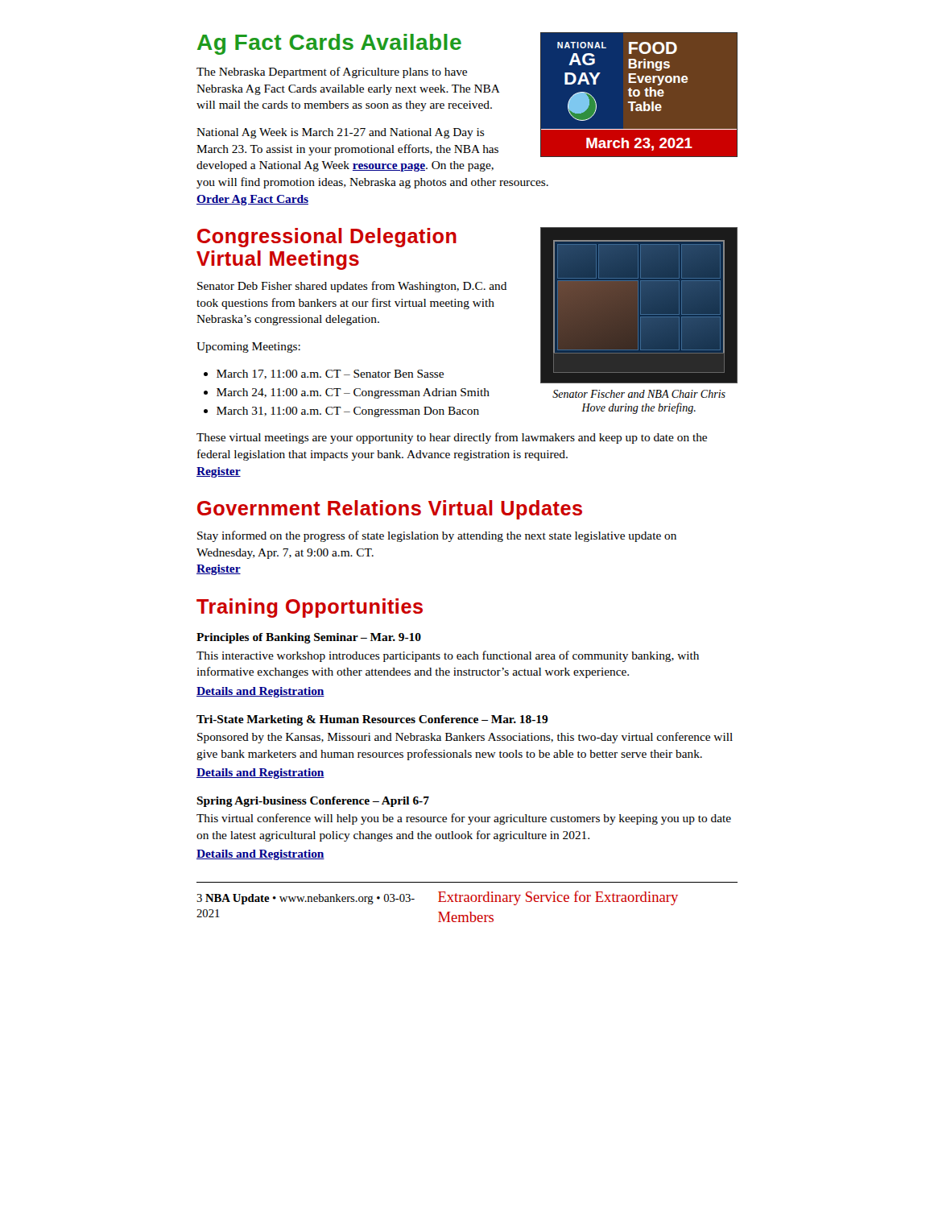NATIONAL AG DAY
FOOD
Brings
Everyone
to the
Table
March 23, 2021
Ag Fact Cards Available
The Nebraska Department of Agriculture plans to have Nebraska Ag Fact Cards available early next week. The NBA will mail the cards to members as soon as they are received.
National Ag Week is March 21-27 and National Ag Day is March 23. To assist in your promotional efforts, the NBA has developed a National Ag Week resource page. On the page, you will find promotion ideas, Nebraska ag photos and other resources.
Order Ag Fact Cards
Senator Fischer and NBA Chair Chris Hove during the briefing.
Congressional Delegation Virtual Meetings
Senator Deb Fisher shared updates from Washington, D.C. and took questions from bankers at our first virtual meeting with Nebraska’s congressional delegation.
Upcoming Meetings:
March 17, 11:00 a.m. CT – Senator Ben Sasse
March 24, 11:00 a.m. CT – Congressman Adrian Smith
March 31, 11:00 a.m. CT – Congressman Don Bacon
These virtual meetings are your opportunity to hear directly from lawmakers and keep up to date on the federal legislation that impacts your bank. Advance registration is required.
Register
Government Relations Virtual Updates
Stay informed on the progress of state legislation by attending the next state legislative update on Wednesday, Apr. 7, at 9:00 a.m. CT.
Register
Training Opportunities
Principles of Banking Seminar – Mar. 9-10
This interactive workshop introduces participants to each functional area of community banking, with informative exchanges with other attendees and the instructor’s actual work experience.
Details and Registration
Tri-State Marketing & Human Resources Conference – Mar. 18-19
Sponsored by the Kansas, Missouri and Nebraska Bankers Associations, this two-day virtual conference will give bank marketers and human resources professionals new tools to be able to better serve their bank.
Details and Registration
Spring Agri-business Conference – April 6-7
This virtual conference will help you be a resource for your agriculture customers by keeping you up to date on the latest agricultural policy changes and the outlook for agriculture in 2021.
Details and Registration
3 NBA Update • www.nebankers.org • 03-03-2021
Extraordinary Service for Extraordinary Members